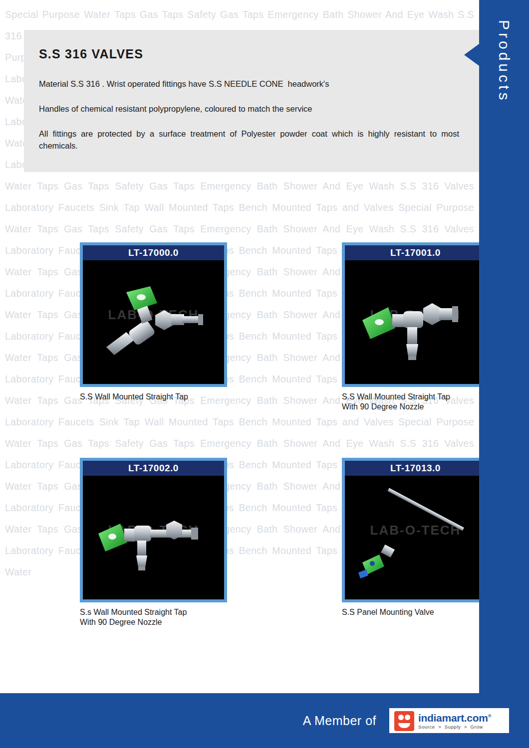Special Purpose Water Taps Gas Taps Safety Gas Taps Emergency Bath Shower And Eye Wash S.S 316 Valves Laboratory Faucets Sink Tap Wall Mounted Taps Bench Mounted Taps and Valves Special Purpose Water Taps Gas Taps Safety Gas Taps Emergency Bath Shower And Eye Wash S.S 316 Valves Laboratory Faucets Sink Tap Wall Mounted Taps Bench Mounted Taps and Valves Special Purpose Water Taps Gas Taps Safety Gas Taps Emergency Bath Shower And Eye Wash S.S 316 Valves Laboratory Faucets Sink Tap Wall Mounted Taps Bench Mounted Taps and Valves Special Purpose Water Taps Gas Taps Safety Gas Taps Emergency Bath Shower And Eye Wash S.S 316 Valves Laboratory Faucets Sink Tap Wall Mounted Taps Bench Mounted Taps and Valves Special Purpose Water Taps Gas Taps Safety Gas Taps Emergency Bath Shower And Eye Wash S.S 316 Valves Laboratory Faucets Sink Tap Wall Mounted Taps Bench Mounted Taps and Valves Special Purpose Water Taps Gas Taps Safety Gas Taps Emergency Bath Shower And Eye Wash S.S 316 Valves Laboratory Faucets Sink Tap Wall Mounted Taps Bench Mounted Taps and Valves Special Purpose Water Taps Gas Taps Safety Gas Taps Emergency Bath Shower And Eye Wash S.S 316 Valves Laboratory Faucets Sink Tap Wall Mounted Taps Bench Mounted Taps and Valves Special Purpose Water Taps Gas Taps Safety Gas Taps Emergency Bath Shower And Eye Wash S.S 316 Valves Laboratory Faucets Sink Tap Wall Mounted Taps Bench Mounted Taps and Valves Special Purpose Water Taps Gas Taps Safety Gas Taps Emergency Bath Shower And Eye Wash S.S 316 Valves Laboratory Faucets Sink Tap Wall Mounted Taps Bench Mounted Taps and Valves Special Purpose Water Taps Gas Taps Safety Gas Taps Emergency Bath Shower And Eye Wash S.S 316 Valves Laboratory Faucets Sink Tap Wall Mounted Taps Bench Mounted Taps and Valves Special Purpose Water Taps Gas Taps Safety Gas Taps Emergency Bath Shower And Eye Wash S.S 316 Valves Laboratory Faucets Sink Tap Wall Mounted Taps Bench Mounted Taps and Valves Special Purpose Water Taps Gas Taps Safety Gas Taps Emergency Bath Shower And Eye Wash S.S 316 Valves Laboratory Faucets Sink Tap Wall Mounted Taps Bench Mounted Taps and Valves Special Purpose Water Taps Gas Taps Safety Gas Taps Emergency Bath Shower And Eye Wash S.S 316 Valves Laboratory Faucets Sink Tap Wall Mounted Taps Bench Mounted Taps and Valves Special Purpose Water
Products
S.S 316 VALVES
Material S.S 316 . Wrist operated fittings have S.S NEEDLE CONE headwork's
Handles of chemical resistant polypropylene, coloured to match the service
All fittings are protected by a surface treatment of Polyester powder coat which is highly resistant to most chemicals.
LT-17000.0
LAB-O-TECH
S.S Wall Mounted Straight Tap
LT-17001.0
LAB-O-TECH
S.S Wall Mounted Straight Tap
With 90 Degree Nozzle
LT-17002.0
LAB-O-TECH
S.s Wall Mounted Straight Tap
With 90 Degree Nozzle
LT-17013.0
LAB-O-TECH
S.S Panel Mounting Valve
A Member of
indiamart.com®
Source > Supply > Grow